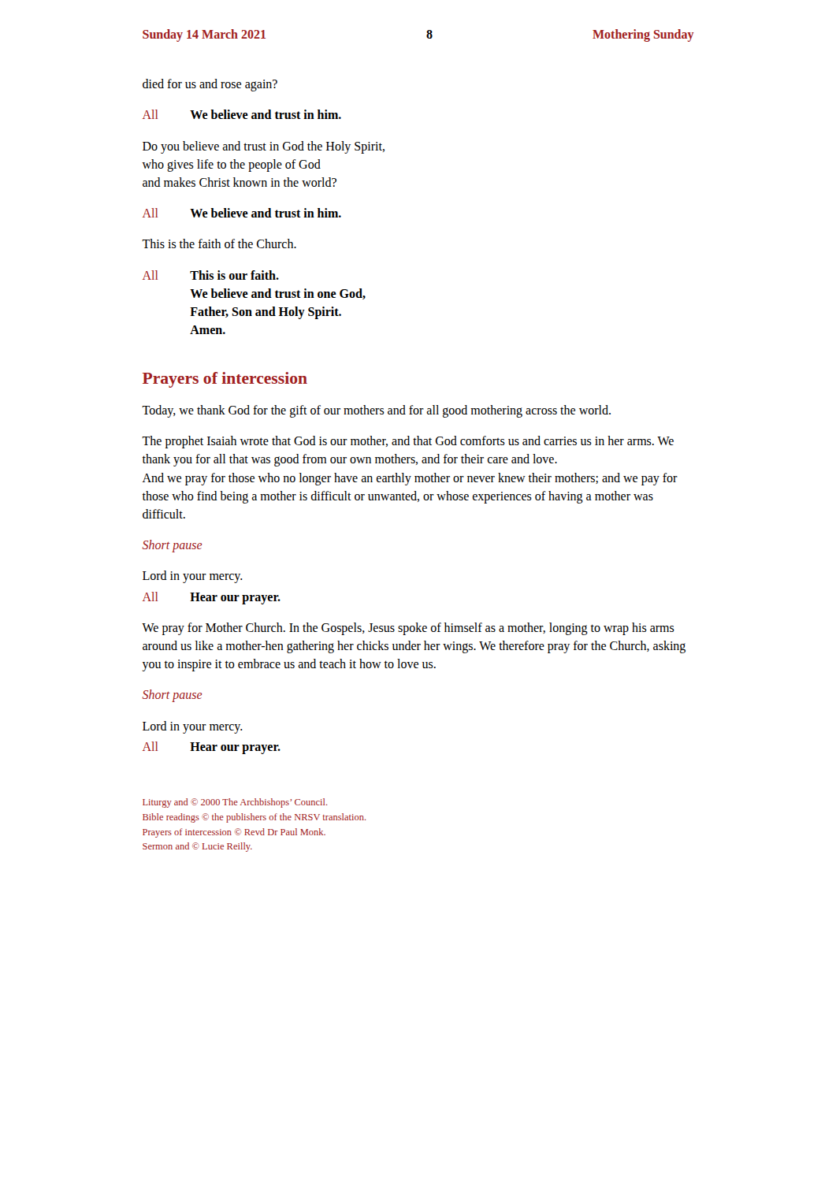Sunday 14 March 2021 8 Mothering Sunday
died for us and rose again?
All We believe and trust in him.
Do you believe and trust in God the Holy Spirit, who gives life to the people of God and makes Christ known in the world?
All We believe and trust in him.
This is the faith of the Church.
All This is our faith. We believe and trust in one God, Father, Son and Holy Spirit. Amen.
Prayers of intercession
Today, we thank God for the gift of our mothers and for all good mothering across the world.
The prophet Isaiah wrote that God is our mother, and that God comforts us and carries us in her arms. We thank you for all that was good from our own mothers, and for their care and love.
And we pray for those who no longer have an earthly mother or never knew their mothers; and we pay for those who find being a mother is difficult or unwanted, or whose experiences of having a mother was difficult.
Short pause
Lord in your mercy.
All Hear our prayer.
We pray for Mother Church. In the Gospels, Jesus spoke of himself as a mother, longing to wrap his arms around us like a mother-hen gathering her chicks under her wings. We therefore pray for the Church, asking you to inspire it to embrace us and teach it how to love us.
Short pause
Lord in your mercy.
All Hear our prayer.
Liturgy and © 2000 The Archbishops’ Council.
Bible readings © the publishers of the NRSV translation.
Prayers of intercession © Revd Dr Paul Monk.
Sermon and © Lucie Reilly.